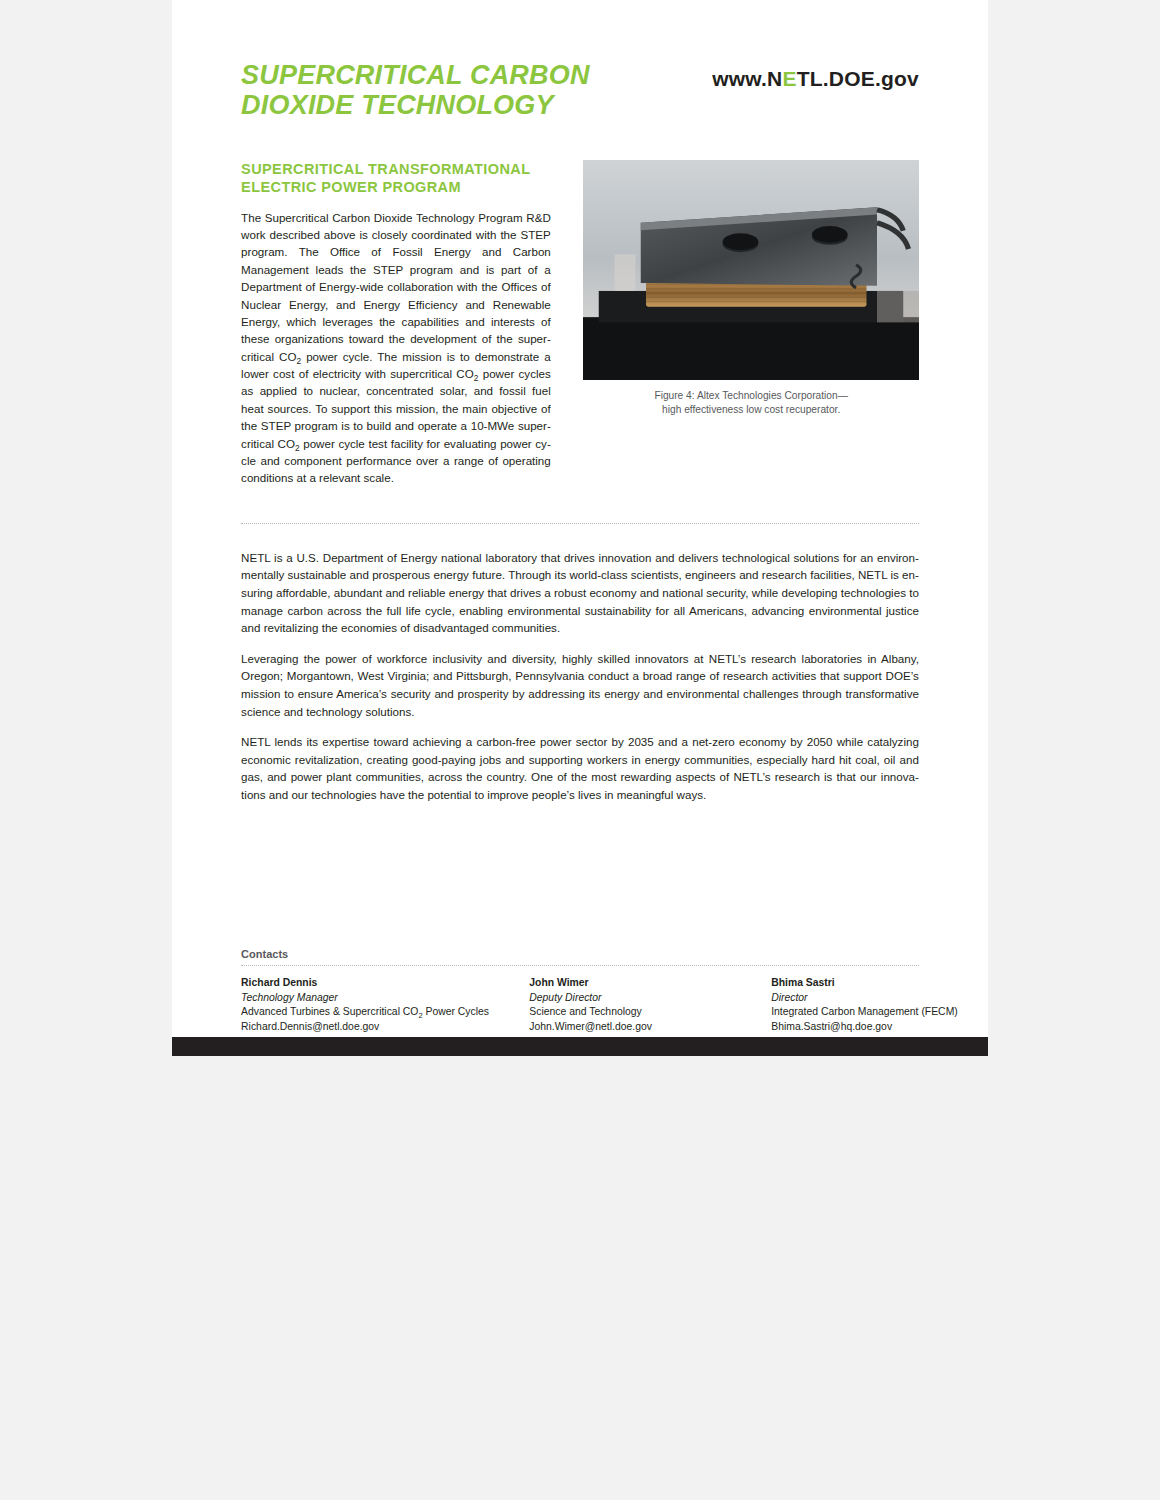Supercritical Carbon Dioxide Technology
www.NETL.DOE.gov
Supercritical Transformational Electric Power Program
The Supercritical Carbon Dioxide Technology Program R&D work described above is closely coordinated with the STEP program. The Office of Fossil Energy and Carbon Management leads the STEP program and is part of a Department of Energy-wide collaboration with the Offices of Nuclear Energy, and Energy Efficiency and Renewable Energy, which leverages the capabilities and interests of these organizations toward the development of the supercritical CO2 power cycle. The mission is to demonstrate a lower cost of electricity with supercritical CO2 power cycles as applied to nuclear, concentrated solar, and fossil fuel heat sources. To support this mission, the main objective of the STEP program is to build and operate a 10-MWe supercritical CO2 power cycle test facility for evaluating power cycle and component performance over a range of operating conditions at a relevant scale.
Figure 4: Altex Technologies Corporation—
high effectiveness low cost recuperator.
NETL is a U.S. Department of Energy national laboratory that drives innovation and delivers technological solutions for an environmentally sustainable and prosperous energy future. Through its world-class scientists, engineers and research facilities, NETL is ensuring affordable, abundant and reliable energy that drives a robust economy and national security, while developing technologies to manage carbon across the full life cycle, enabling environmental sustainability for all Americans, advancing environmental justice and revitalizing the economies of disadvantaged communities.
Leveraging the power of workforce inclusivity and diversity, highly skilled innovators at NETL’s research laboratories in Albany, Oregon; Morgantown, West Virginia; and Pittsburgh, Pennsylvania conduct a broad range of research activities that support DOE’s mission to ensure America’s security and prosperity by addressing its energy and environmental challenges through transformative science and technology solutions.
NETL lends its expertise toward achieving a carbon-free power sector by 2035 and a net-zero economy by 2050 while catalyzing economic revitalization, creating good-paying jobs and supporting workers in energy communities, especially hard hit coal, oil and gas, and power plant communities, across the country. One of the most rewarding aspects of NETL’s research is that our innovations and our technologies have the potential to improve people’s lives in meaningful ways.
Contacts
Richard Dennis
Technology Manager
Advanced Turbines & Supercritical CO2 Power Cycles
Richard.Dennis@netl.doe.gov
John Wimer
Deputy Director
Science and Technology
John.Wimer@netl.doe.gov
Bhima Sastri
Director
Integrated Carbon Management (FECM)
Bhima.Sastri@hq.doe.gov